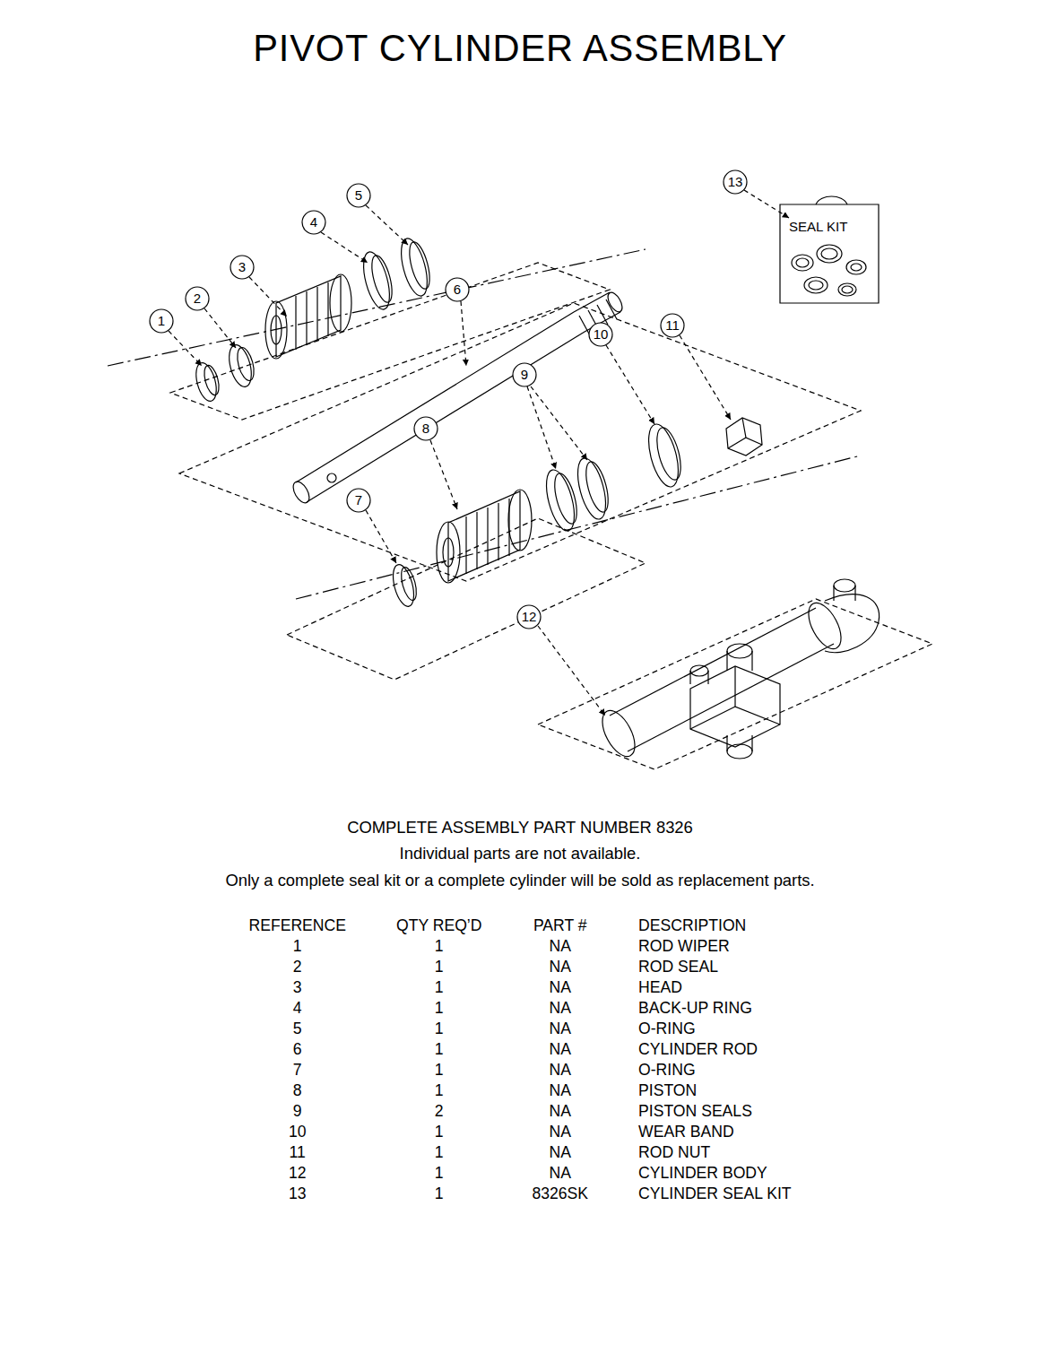PIVOT CYLINDER ASSEMBLY
SEAL KIT 1 2 3 4 5 6 7 8 9 10 11 12 13
COMPLETE ASSEMBLY PART NUMBER 8326
Individual parts are not available.
Only a complete seal kit or a complete cylinder will be sold as replacement parts.
| REFERENCE | QTY REQ’D | PART # | DESCRIPTION |
| --- | --- | --- | --- |
| 1 | 1 | NA | ROD WIPER |
| 2 | 1 | NA | ROD SEAL |
| 3 | 1 | NA | HEAD |
| 4 | 1 | NA | BACK-UP RING |
| 5 | 1 | NA | O-RING |
| 6 | 1 | NA | CYLINDER ROD |
| 7 | 1 | NA | O-RING |
| 8 | 1 | NA | PISTON |
| 9 | 2 | NA | PISTON SEALS |
| 10 | 1 | NA | WEAR BAND |
| 11 | 1 | NA | ROD NUT |
| 12 | 1 | NA | CYLINDER BODY |
| 13 | 1 | 8326SK | CYLINDER SEAL KIT |